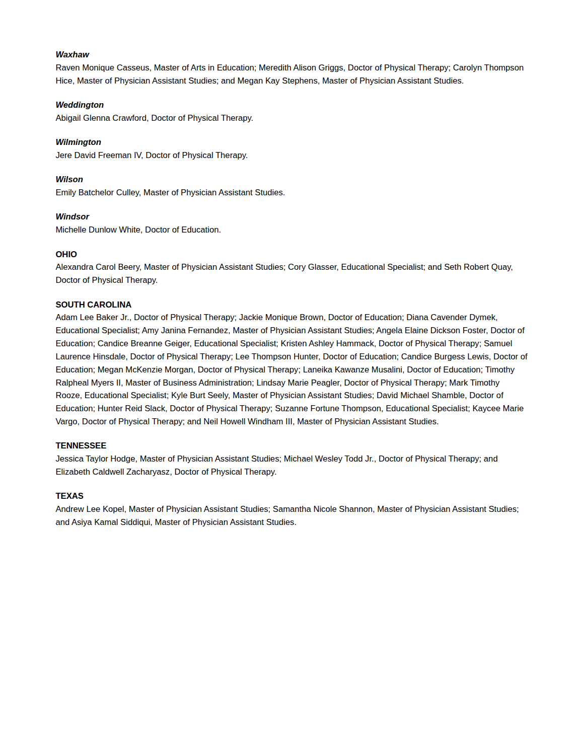Waxhaw
Raven Monique Casseus, Master of Arts in Education; Meredith Alison Griggs, Doctor of Physical Therapy; Carolyn Thompson Hice, Master of Physician Assistant Studies; and Megan Kay Stephens, Master of Physician Assistant Studies.
Weddington
Abigail Glenna Crawford, Doctor of Physical Therapy.
Wilmington
Jere David Freeman IV, Doctor of Physical Therapy.
Wilson
Emily Batchelor Culley, Master of Physician Assistant Studies.
Windsor
Michelle Dunlow White, Doctor of Education.
OHIO
Alexandra Carol Beery, Master of Physician Assistant Studies; Cory Glasser, Educational Specialist; and Seth Robert Quay, Doctor of Physical Therapy.
SOUTH CAROLINA
Adam Lee Baker Jr., Doctor of Physical Therapy; Jackie Monique Brown, Doctor of Education; Diana Cavender Dymek, Educational Specialist; Amy Janina Fernandez, Master of Physician Assistant Studies; Angela Elaine Dickson Foster, Doctor of Education; Candice Breanne Geiger, Educational Specialist; Kristen Ashley Hammack, Doctor of Physical Therapy; Samuel Laurence Hinsdale, Doctor of Physical Therapy; Lee Thompson Hunter, Doctor of Education; Candice Burgess Lewis, Doctor of Education; Megan McKenzie Morgan, Doctor of Physical Therapy; Laneika Kawanze Musalini, Doctor of Education; Timothy Ralpheal Myers II, Master of Business Administration; Lindsay Marie Peagler, Doctor of Physical Therapy; Mark Timothy Rooze, Educational Specialist; Kyle Burt Seely, Master of Physician Assistant Studies; David Michael Shamble, Doctor of Education; Hunter Reid Slack, Doctor of Physical Therapy; Suzanne Fortune Thompson, Educational Specialist; Kaycee Marie Vargo, Doctor of Physical Therapy; and Neil Howell Windham III, Master of Physician Assistant Studies.
TENNESSEE
Jessica Taylor Hodge, Master of Physician Assistant Studies; Michael Wesley Todd Jr., Doctor of Physical Therapy; and Elizabeth Caldwell Zacharyasz, Doctor of Physical Therapy.
TEXAS
Andrew Lee Kopel, Master of Physician Assistant Studies; Samantha Nicole Shannon, Master of Physician Assistant Studies; and Asiya Kamal Siddiqui, Master of Physician Assistant Studies.